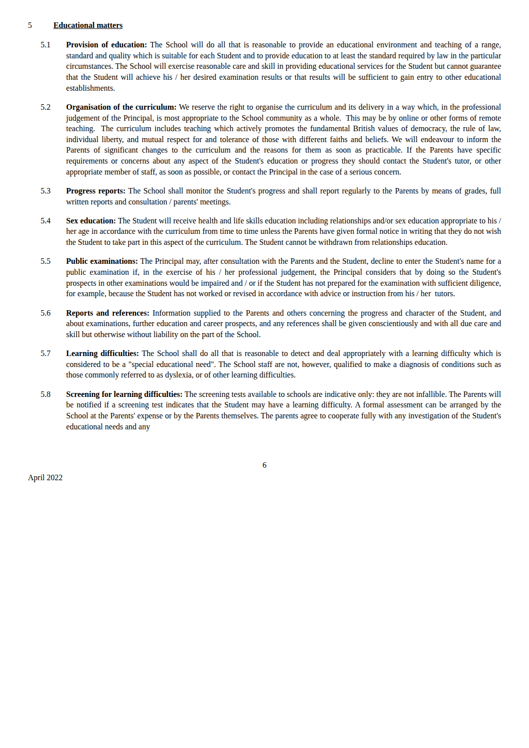5 Educational matters
5.1 Provision of education: The School will do all that is reasonable to provide an educational environment and teaching of a range, standard and quality which is suitable for each Student and to provide education to at least the standard required by law in the particular circumstances. The School will exercise reasonable care and skill in providing educational services for the Student but cannot guarantee that the Student will achieve his / her desired examination results or that results will be sufficient to gain entry to other educational establishments.
5.2 Organisation of the curriculum: We reserve the right to organise the curriculum and its delivery in a way which, in the professional judgement of the Principal, is most appropriate to the School community as a whole. This may be by online or other forms of remote teaching. The curriculum includes teaching which actively promotes the fundamental British values of democracy, the rule of law, individual liberty, and mutual respect for and tolerance of those with different faiths and beliefs. We will endeavour to inform the Parents of significant changes to the curriculum and the reasons for them as soon as practicable. If the Parents have specific requirements or concerns about any aspect of the Student's education or progress they should contact the Student's tutor, or other appropriate member of staff, as soon as possible, or contact the Principal in the case of a serious concern.
5.3 Progress reports: The School shall monitor the Student's progress and shall report regularly to the Parents by means of grades, full written reports and consultation / parents' meetings.
5.4 Sex education: The Student will receive health and life skills education including relationships and/or sex education appropriate to his / her age in accordance with the curriculum from time to time unless the Parents have given formal notice in writing that they do not wish the Student to take part in this aspect of the curriculum. The Student cannot be withdrawn from relationships education.
5.5 Public examinations: The Principal may, after consultation with the Parents and the Student, decline to enter the Student's name for a public examination if, in the exercise of his / her professional judgement, the Principal considers that by doing so the Student's prospects in other examinations would be impaired and / or if the Student has not prepared for the examination with sufficient diligence, for example, because the Student has not worked or revised in accordance with advice or instruction from his / her tutors.
5.6 Reports and references: Information supplied to the Parents and others concerning the progress and character of the Student, and about examinations, further education and career prospects, and any references shall be given conscientiously and with all due care and skill but otherwise without liability on the part of the School.
5.7 Learning difficulties: The School shall do all that is reasonable to detect and deal appropriately with a learning difficulty which is considered to be a "special educational need". The School staff are not, however, qualified to make a diagnosis of conditions such as those commonly referred to as dyslexia, or of other learning difficulties.
5.8 Screening for learning difficulties: The screening tests available to schools are indicative only: they are not infallible. The Parents will be notified if a screening test indicates that the Student may have a learning difficulty. A formal assessment can be arranged by the School at the Parents' expense or by the Parents themselves. The parents agree to cooperate fully with any investigation of the Student's educational needs and any
6
April 2022